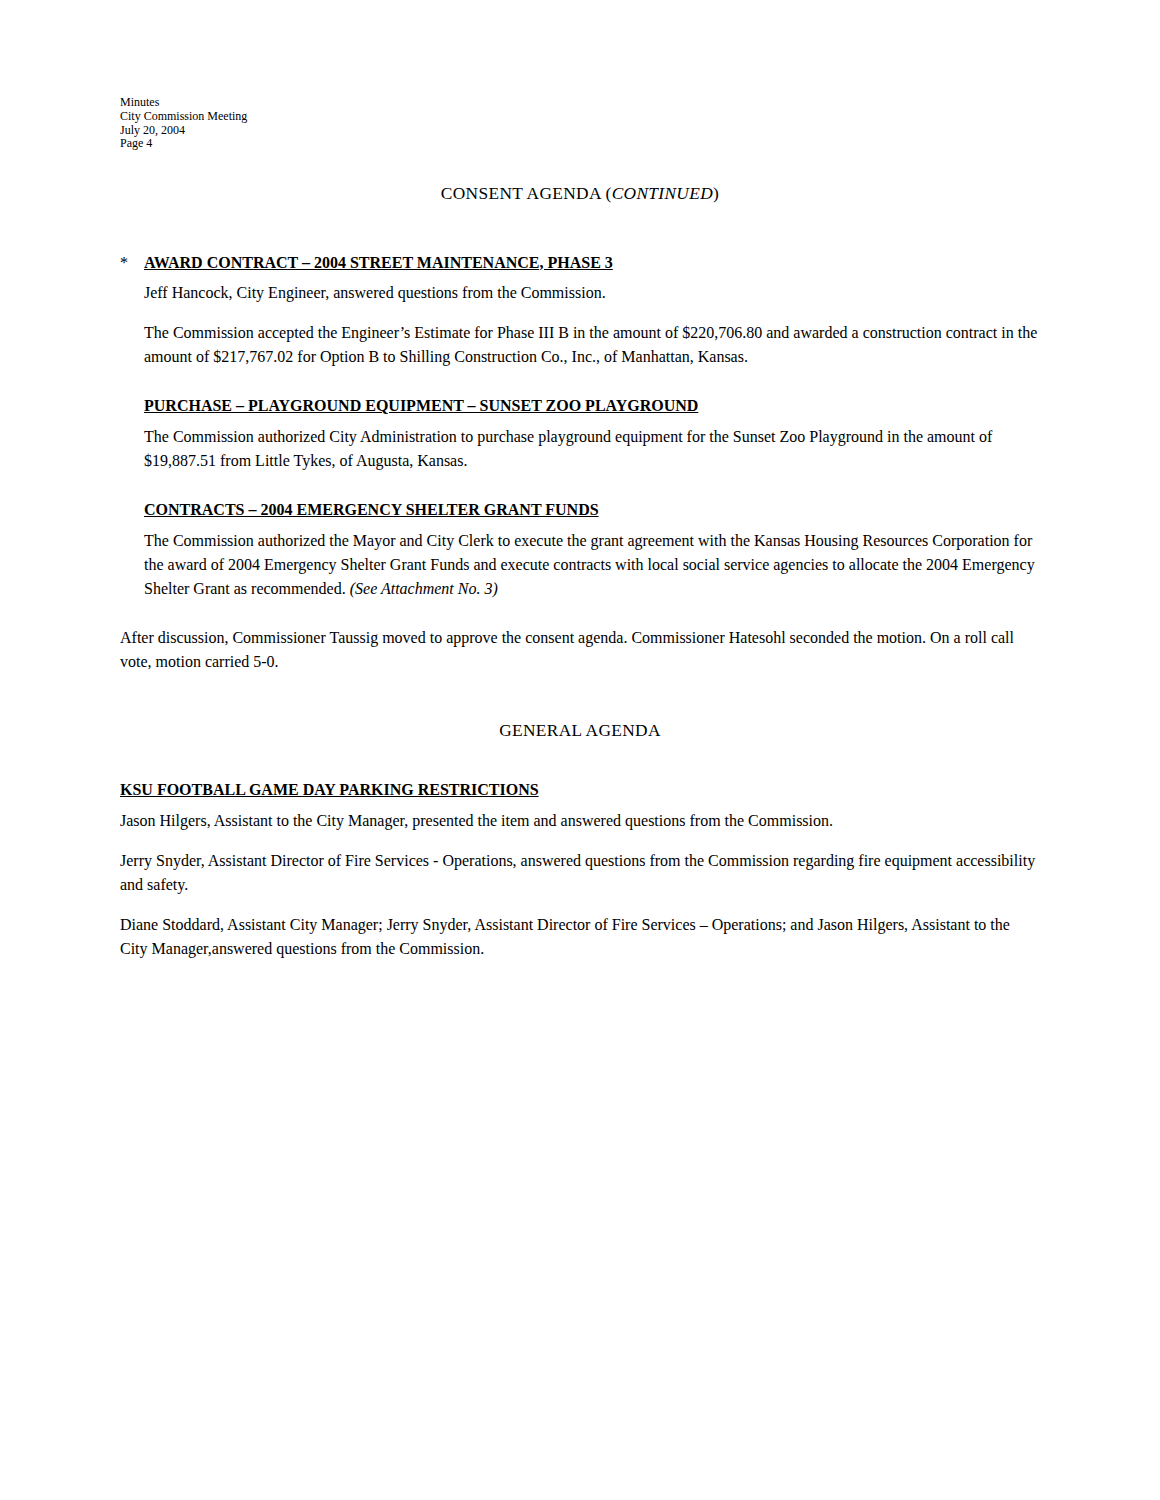Minutes
City Commission Meeting
July 20, 2004
Page 4
CONSENT AGENDA (CONTINUED)
*
AWARD CONTRACT – 2004 STREET MAINTENANCE, PHASE 3
Jeff Hancock, City Engineer, answered questions from the Commission.
The Commission accepted the Engineer’s Estimate for Phase III B in the amount of $220,706.80 and awarded a construction contract in the amount of $217,767.02 for Option B to Shilling Construction Co., Inc., of Manhattan, Kansas.
PURCHASE – PLAYGROUND EQUIPMENT – SUNSET ZOO PLAYGROUND
The Commission authorized City Administration to purchase playground equipment for the Sunset Zoo Playground in the amount of $19,887.51 from Little Tykes, of Augusta, Kansas.
CONTRACTS – 2004 EMERGENCY SHELTER GRANT FUNDS
The Commission authorized the Mayor and City Clerk to execute the grant agreement with the Kansas Housing Resources Corporation for the award of 2004 Emergency Shelter Grant Funds and execute contracts with local social service agencies to allocate the 2004 Emergency Shelter Grant as recommended. (See Attachment No. 3)
After discussion, Commissioner Taussig moved to approve the consent agenda. Commissioner Hatesohl seconded the motion. On a roll call vote, motion carried 5-0.
GENERAL AGENDA
KSU FOOTBALL GAME DAY PARKING RESTRICTIONS
Jason Hilgers, Assistant to the City Manager, presented the item and answered questions from the Commission.
Jerry Snyder, Assistant Director of Fire Services - Operations, answered questions from the Commission regarding fire equipment accessibility and safety.
Diane Stoddard, Assistant City Manager; Jerry Snyder, Assistant Director of Fire Services – Operations; and Jason Hilgers, Assistant to the City Manager,answered questions from the Commission.